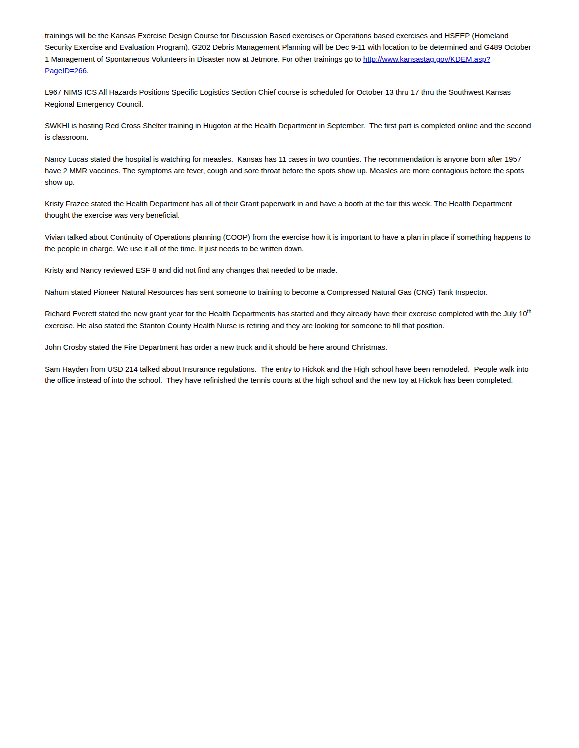trainings will be the Kansas Exercise Design Course for Discussion Based exercises or Operations based exercises and HSEEP (Homeland Security Exercise and Evaluation Program). G202 Debris Management Planning will be Dec 9-11 with location to be determined and G489 October 1 Management of Spontaneous Volunteers in Disaster now at Jetmore. For other trainings go to http://www.kansastag.gov/KDEM.asp?PageID=266.
L967 NIMS ICS All Hazards Positions Specific Logistics Section Chief course is scheduled for October 13 thru 17 thru the Southwest Kansas Regional Emergency Council.
SWKHI is hosting Red Cross Shelter training in Hugoton at the Health Department in September. The first part is completed online and the second is classroom.
Nancy Lucas stated the hospital is watching for measles. Kansas has 11 cases in two counties. The recommendation is anyone born after 1957 have 2 MMR vaccines. The symptoms are fever, cough and sore throat before the spots show up. Measles are more contagious before the spots show up.
Kristy Frazee stated the Health Department has all of their Grant paperwork in and have a booth at the fair this week. The Health Department thought the exercise was very beneficial.
Vivian talked about Continuity of Operations planning (COOP) from the exercise how it is important to have a plan in place if something happens to the people in charge. We use it all of the time. It just needs to be written down.
Kristy and Nancy reviewed ESF 8 and did not find any changes that needed to be made.
Nahum stated Pioneer Natural Resources has sent someone to training to become a Compressed Natural Gas (CNG) Tank Inspector.
Richard Everett stated the new grant year for the Health Departments has started and they already have their exercise completed with the July 10th exercise. He also stated the Stanton County Health Nurse is retiring and they are looking for someone to fill that position.
John Crosby stated the Fire Department has order a new truck and it should be here around Christmas.
Sam Hayden from USD 214 talked about Insurance regulations. The entry to Hickok and the High school have been remodeled. People walk into the office instead of into the school. They have refinished the tennis courts at the high school and the new toy at Hickok has been completed.